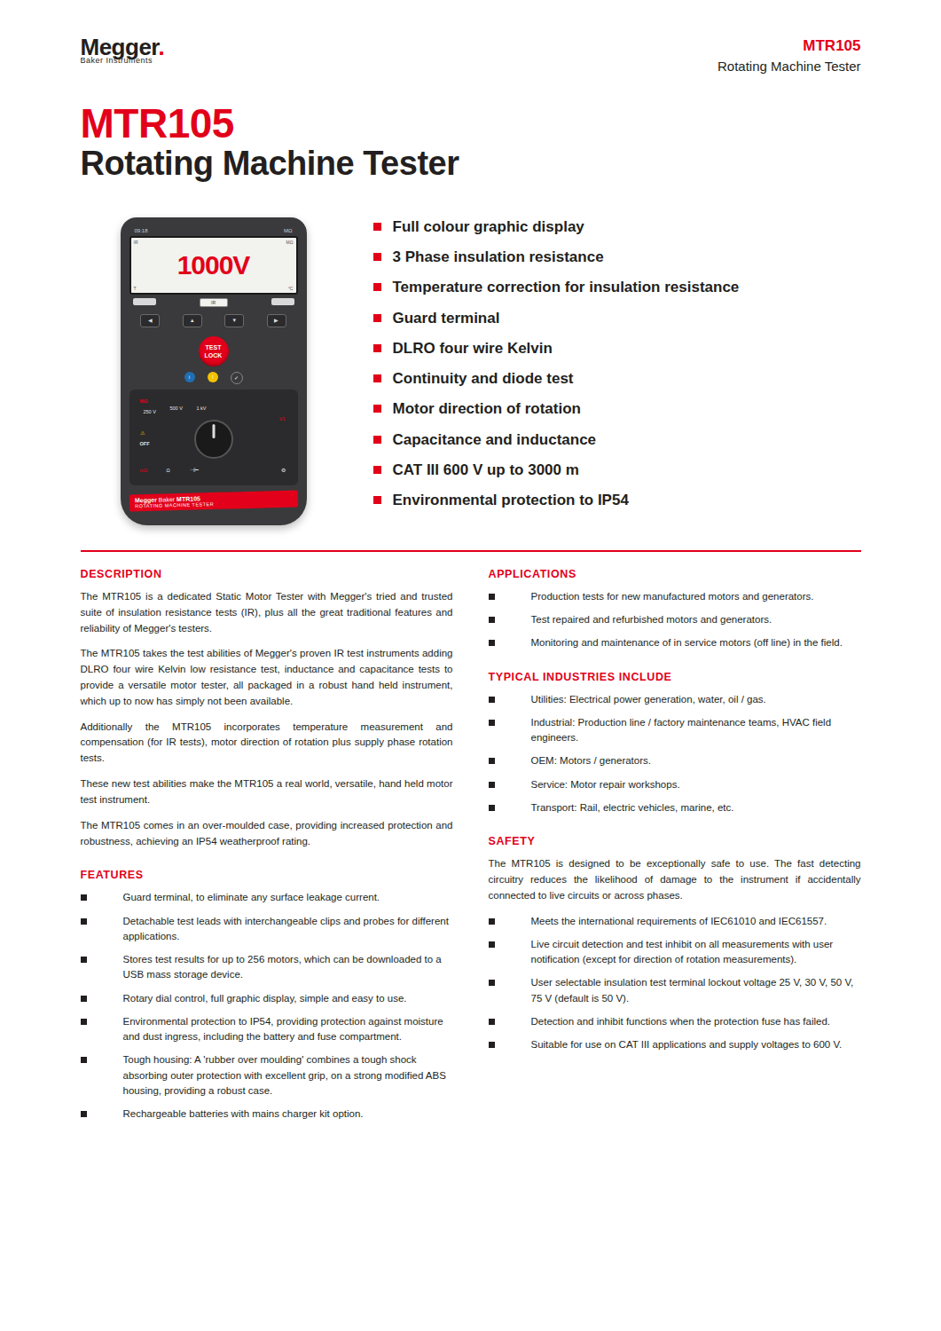Megger. Baker Instruments
MTR105
Rotating Machine Tester
MTR105 Rotating Machine Tester
09:18 MΩ
IR MΩ 1000V T °C
IR
◀
▲
▼
▶
TEST
LOCK
i
!
✓
MΩ 250 V 500 V 1 kV V1 ⚠ OFF mΩ Ω ⊣⊢ ⚙
Megger Baker MTR105 ROTATING MACHINE TESTER
Full colour graphic display
3 Phase insulation resistance
Temperature correction for insulation resistance
Guard terminal
DLRO four wire Kelvin
Continuity and diode test
Motor direction of rotation
Capacitance and inductance
CAT III 600 V up to 3000 m
Environmental protection to IP54
Description
The MTR105 is a dedicated Static Motor Tester with Megger's tried and trusted suite of insulation resistance tests (IR), plus all the great traditional features and reliability of Megger's testers.
The MTR105 takes the test abilities of Megger's proven IR test instruments adding DLRO four wire Kelvin low resistance test, inductance and capacitance tests to provide a versatile motor tester, all packaged in a robust hand held instrument, which up to now has simply not been available.
Additionally the MTR105 incorporates temperature measurement and compensation (for IR tests), motor direction of rotation plus supply phase rotation tests.
These new test abilities make the MTR105 a real world, versatile, hand held motor test instrument.
The MTR105 comes in an over-moulded case, providing increased protection and robustness, achieving an IP54 weatherproof rating.
Features
Guard terminal, to eliminate any surface leakage current.
Detachable test leads with interchangeable clips and probes for different applications.
Stores test results for up to 256 motors, which can be downloaded to a USB mass storage device.
Rotary dial control, full graphic display, simple and easy to use.
Environmental protection to IP54, providing protection against moisture and dust ingress, including the battery and fuse compartment.
Tough housing: A 'rubber over moulding' combines a tough shock absorbing outer protection with excellent grip, on a strong modified ABS housing, providing a robust case.
Rechargeable batteries with mains charger kit option.
Applications
Production tests for new manufactured motors and generators.
Test repaired and refurbished motors and generators.
Monitoring and maintenance of in service motors (off line) in the field.
Typical industries include
Utilities: Electrical power generation, water, oil / gas.
Industrial: Production line / factory maintenance teams, HVAC field engineers.
OEM: Motors / generators.
Service: Motor repair workshops.
Transport: Rail, electric vehicles, marine, etc.
Safety
The MTR105 is designed to be exceptionally safe to use. The fast detecting circuitry reduces the likelihood of damage to the instrument if accidentally connected to live circuits or across phases.
Meets the international requirements of IEC61010 and IEC61557.
Live circuit detection and test inhibit on all measurements with user notification (except for direction of rotation measurements).
User selectable insulation test terminal lockout voltage 25 V, 30 V, 50 V, 75 V (default is 50 V).
Detection and inhibit functions when the protection fuse has failed.
Suitable for use on CAT III applications and supply voltages to 600 V.